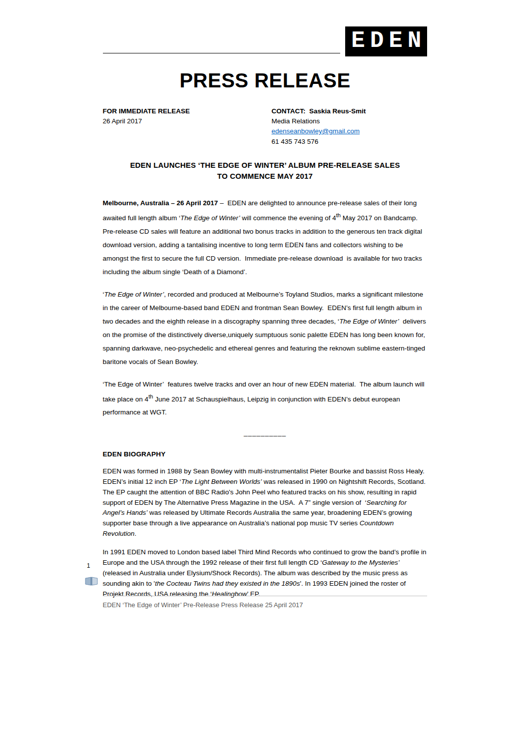EDEN
PRESS RELEASE
FOR IMMEDIATE RELEASE
26 April 2017
CONTACT: Saskia Reus-Smit
Media Relations
edenseanbowley@gmail.com
61 435 743 576
EDEN LAUNCHES ‘THE EDGE OF WINTER’ ALBUM PRE-RELEASE SALES
TO COMMENCE MAY 2017
Melbourne, Australia – 26 April 2017 – EDEN are delighted to announce pre-release sales of their long awaited full length album ‘The Edge of Winter’ will commence the evening of 4th May 2017 on Bandcamp. Pre-release CD sales will feature an additional two bonus tracks in addition to the generous ten track digital download version, adding a tantalising incentive to long term EDEN fans and collectors wishing to be amongst the first to secure the full CD version. Immediate pre-release download is available for two tracks including the album single ‘Death of a Diamond’.
‘The Edge of Winter’, recorded and produced at Melbourne’s Toyland Studios, marks a significant milestone in the career of Melbourne-based band EDEN and frontman Sean Bowley. EDEN’s first full length album in two decades and the eighth release in a discography spanning three decades, ‘The Edge of Winter’ delivers on the promise of the distinctively diverse,uniquely sumptuous sonic palette EDEN has long been known for, spanning darkwave, neo-psychedelic and ethereal genres and featuring the reknown sublime eastern-tinged baritone vocals of Sean Bowley.
‘The Edge of Winter’ features twelve tracks and over an hour of new EDEN material. The album launch will take place on 4th June 2017 at Schauspielhaus, Leipzig in conjunction with EDEN’s debut european performance at WGT.
__________
EDEN BIOGRAPHY
EDEN was formed in 1988 by Sean Bowley with multi-instrumentalist Pieter Bourke and bassist Ross Healy. EDEN’s initial 12 inch EP ‘The Light Between Worlds’ was released in 1990 on Nightshift Records, Scotland. The EP caught the attention of BBC Radio's John Peel who featured tracks on his show, resulting in rapid support of EDEN by The Alternative Press Magazine in the USA. A 7” single version of ‘Searching for Angel’s Hands’ was released by Ultimate Records Australia the same year, broadening EDEN’s growing supporter base through a live appearance on Australia’s national pop music TV series Countdown Revolution.
In 1991 EDEN moved to London based label Third Mind Records who continued to grow the band’s profile in Europe and the USA through the 1992 release of their first full length CD ‘Gateway to the Mysteries’ (released in Australia under Elysium/Shock Records). The album was described by the music press as sounding akin to 'the Cocteau Twins had they existed in the 1890s'. In 1993 EDEN joined the roster of Projekt Records, USA releasing the ‘Healingbow’ EP.
1
EDEN ‘The Edge of Winter’ Pre-Release Press Release 25 April 2017